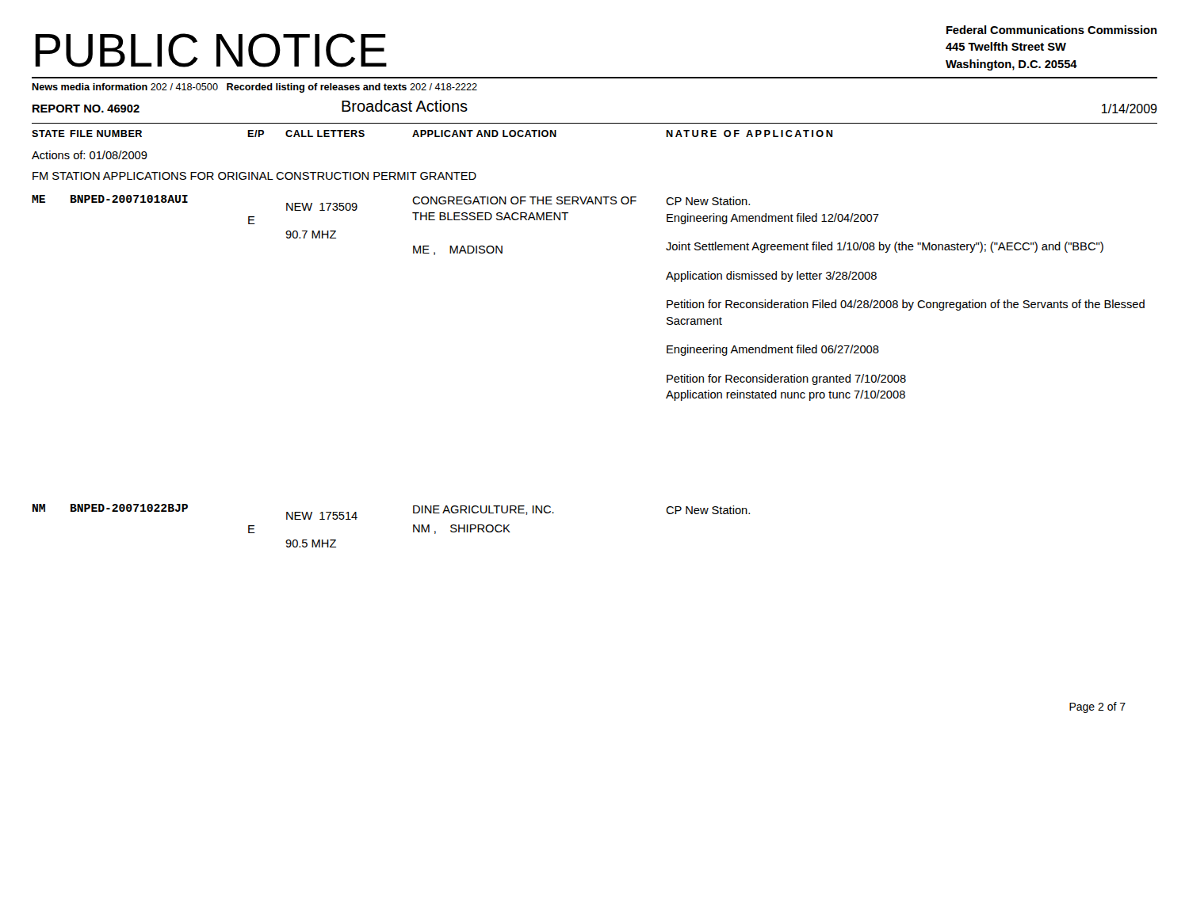PUBLIC NOTICE
Federal Communications Commission
445 Twelfth Street SW
Washington, D.C. 20554
News media information 202 / 418-0500 Recorded listing of releases and texts 202 / 418-2222
REPORT NO. 46902
Broadcast Actions
1/14/2009
STATE FILE NUMBER E/P CALL LETTERS APPLICANT AND LOCATION NATURE OF APPLICATION
Actions of: 01/08/2009
FM STATION APPLICATIONS FOR ORIGINAL CONSTRUCTION PERMIT GRANTED
ME
BNPED-20071018AUI
E
NEW 173509 90.7 MHZ
CONGREGATION OF THE SERVANTS OF THE BLESSED SACRAMENT
ME , MADISON
CP New Station.
Engineering Amendment filed 12/04/2007
Joint Settlement Agreement filed 1/10/08 by (the "Monastery"); ("AECC") and ("BBC")
Application dismissed by letter 3/28/2008
Petition for Reconsideration Filed 04/28/2008 by Congregation of the Servants of the Blessed Sacrament
Engineering Amendment filed 06/27/2008
Petition for Reconsideration granted 7/10/2008
Application reinstated nunc pro tunc 7/10/2008
NM
BNPED-20071022BJP
E
NEW 175514 90.5 MHZ
DINE AGRICULTURE, INC.
NM , SHIPROCK
CP New Station.
Page 2 of 7